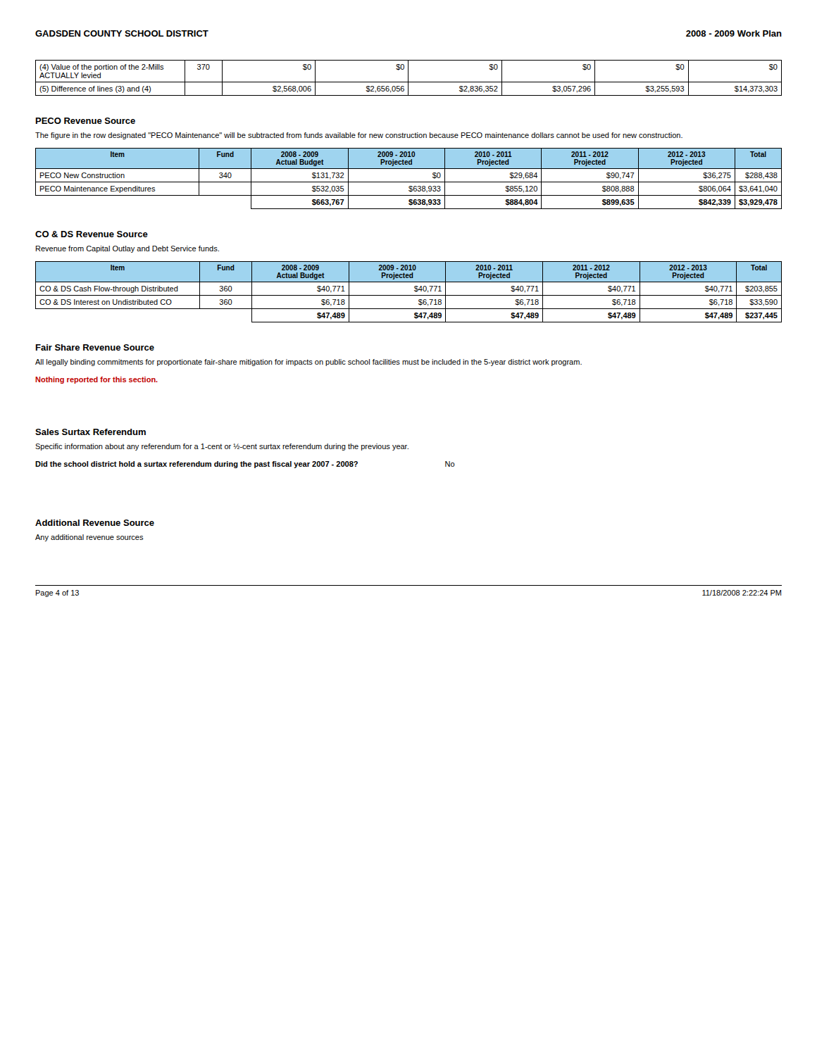GADSDEN COUNTY SCHOOL DISTRICT
2008 - 2009 Work Plan
| (4) Value of the portion of the 2-Mills ACTUALLY levied | 370 | $0 | $0 | $0 | $0 | $0 | $0 |
| (5) Difference of lines (3) and (4) | | $2,568,006 | $2,656,056 | $2,836,352 | $3,057,296 | $3,255,593 | $14,373,303 |
PECO Revenue Source
The figure in the row designated "PECO Maintenance" will be subtracted from funds available for new construction because PECO maintenance dollars cannot be used for new construction.
| Item | Fund | 2008 - 2009 Actual Budget | 2009 - 2010 Projected | 2010 - 2011 Projected | 2011 - 2012 Projected | 2012 - 2013 Projected | Total |
| --- | --- | --- | --- | --- | --- | --- | --- |
| PECO New Construction | 340 | $131,732 | $0 | $29,684 | $90,747 | $36,275 | $288,438 |
| PECO Maintenance Expenditures | | $532,035 | $638,933 | $855,120 | $808,888 | $806,064 | $3,641,040 |
| | | $663,767 | $638,933 | $884,804 | $899,635 | $842,339 | $3,929,478 |
CO & DS Revenue Source
Revenue from Capital Outlay and Debt Service funds.
| Item | Fund | 2008 - 2009 Actual Budget | 2009 - 2010 Projected | 2010 - 2011 Projected | 2011 - 2012 Projected | 2012 - 2013 Projected | Total |
| --- | --- | --- | --- | --- | --- | --- | --- |
| CO & DS Cash Flow-through Distributed | 360 | $40,771 | $40,771 | $40,771 | $40,771 | $40,771 | $203,855 |
| CO & DS Interest on Undistributed CO | 360 | $6,718 | $6,718 | $6,718 | $6,718 | $6,718 | $33,590 |
| | | $47,489 | $47,489 | $47,489 | $47,489 | $47,489 | $237,445 |
Fair Share Revenue Source
All legally binding commitments for proportionate fair-share mitigation for impacts on public school facilities must be included in the 5-year district work program.
Nothing reported for this section.
Sales Surtax Referendum
Specific information about any referendum for a 1-cent or ½-cent surtax referendum during the previous year.
Did the school district hold a surtax referendum during the past fiscal year 2007 - 2008? No
Additional Revenue Source
Any additional revenue sources
Page 4 of 13
11/18/2008 2:22:24 PM